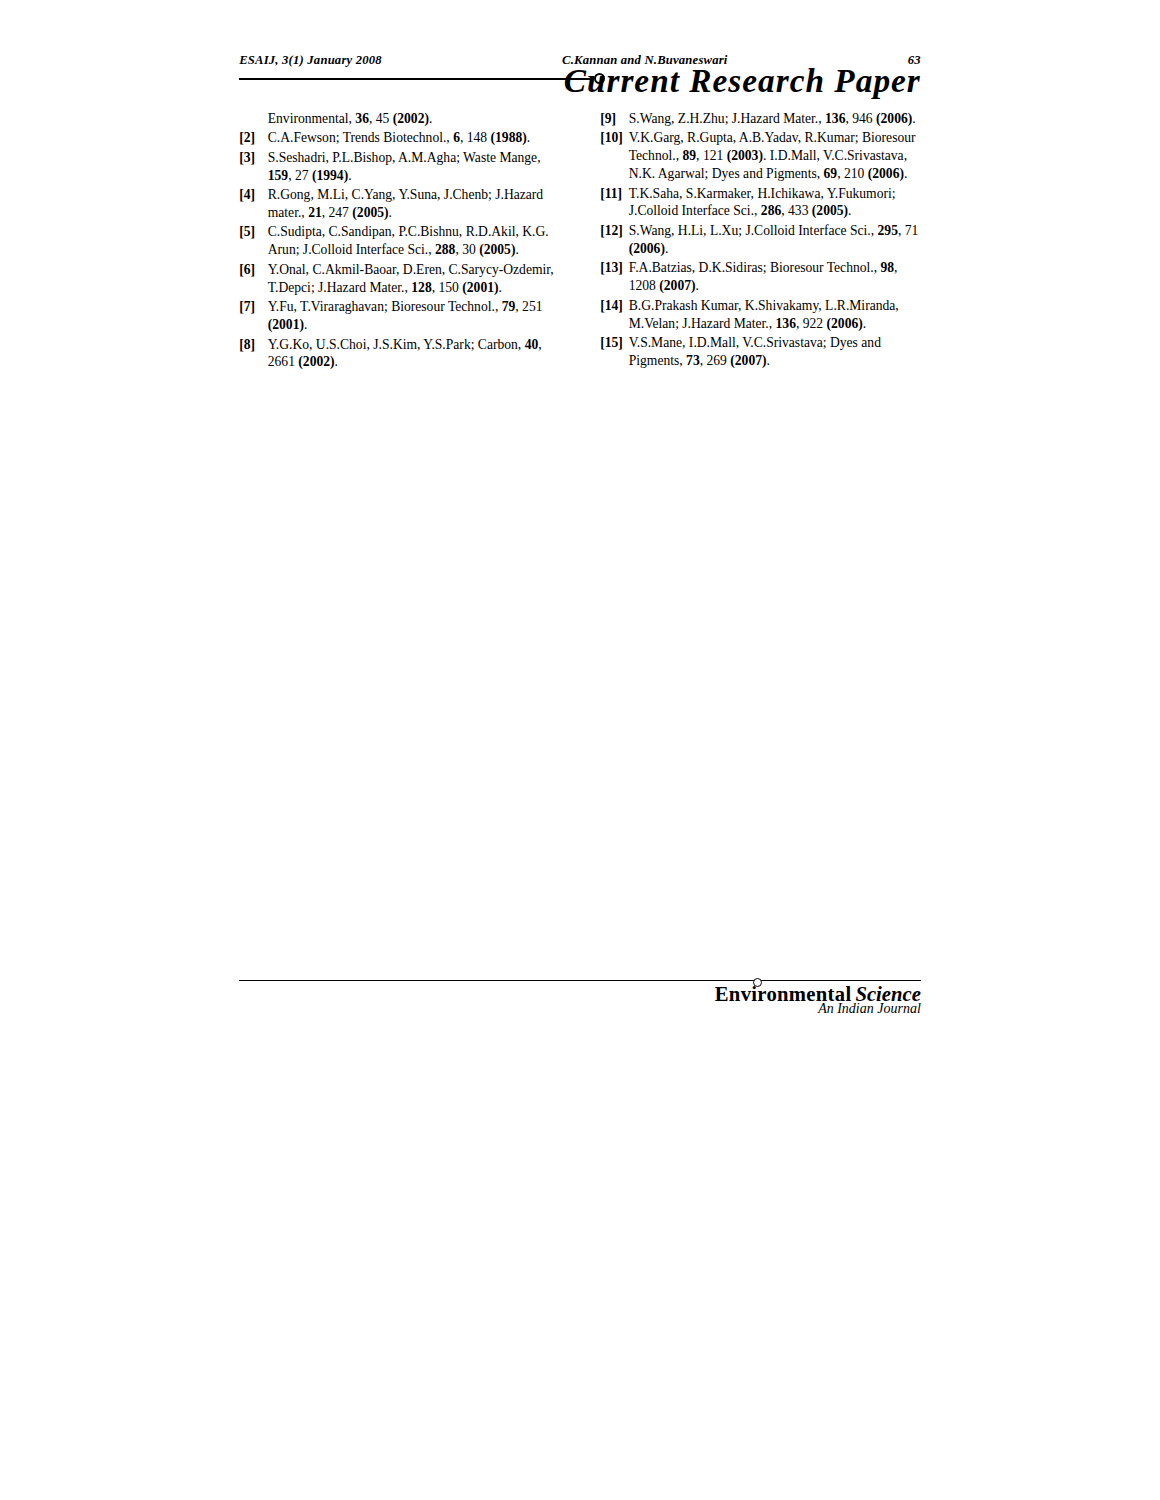ESAIJ, 3(1) January 2008
C.Kannan and N.Buvaneswari
63
Current Research Paper
Environmental, 36, 45 (2002).
[2] C.A.Fewson; Trends Biotechnol., 6, 148 (1988).
[3] S.Seshadri, P.L.Bishop, A.M.Agha; Waste Mange, 159, 27 (1994).
[4] R.Gong, M.Li, C.Yang, Y.Suna, J.Chenb; J.Hazard mater., 21, 247 (2005).
[5] C.Sudipta, C.Sandipan, P.C.Bishnu, R.D.Akil, K.G. Arun; J.Colloid Interface Sci., 288, 30 (2005).
[6] Y.Onal, C.Akmil-Baoar, D.Eren, C.Sarycy-Ozdemir, T.Depci; J.Hazard Mater., 128, 150 (2001).
[7] Y.Fu, T.Viraraghavan; Bioresour Technol., 79, 251 (2001).
[8] Y.G.Ko, U.S.Choi, J.S.Kim, Y.S.Park; Carbon, 40, 2661 (2002).
[9] S.Wang, Z.H.Zhu; J.Hazard Mater., 136, 946 (2006).
[10] V.K.Garg, R.Gupta, A.B.Yadav, R.Kumar; Bioresour Technol., 89, 121 (2003). I.D.Mall, V.C.Srivastava, N.K. Agarwal; Dyes and Pigments, 69, 210 (2006).
[11] T.K.Saha, S.Karmaker, H.Ichikawa, Y.Fukumori; J.Colloid Interface Sci., 286, 433 (2005).
[12] S.Wang, H.Li, L.Xu; J.Colloid Interface Sci., 295, 71 (2006).
[13] F.A.Batzias, D.K.Sidiras; Bioresour Technol., 98, 1208 (2007).
[14] B.G.Prakash Kumar, K.Shivakamy, L.R.Miranda, M.Velan; J.Hazard Mater., 136, 922 (2006).
[15] V.S.Mane, I.D.Mall, V.C.Srivastava; Dyes and Pigments, 73, 269 (2007).
Environmental Science
An Indian Journal